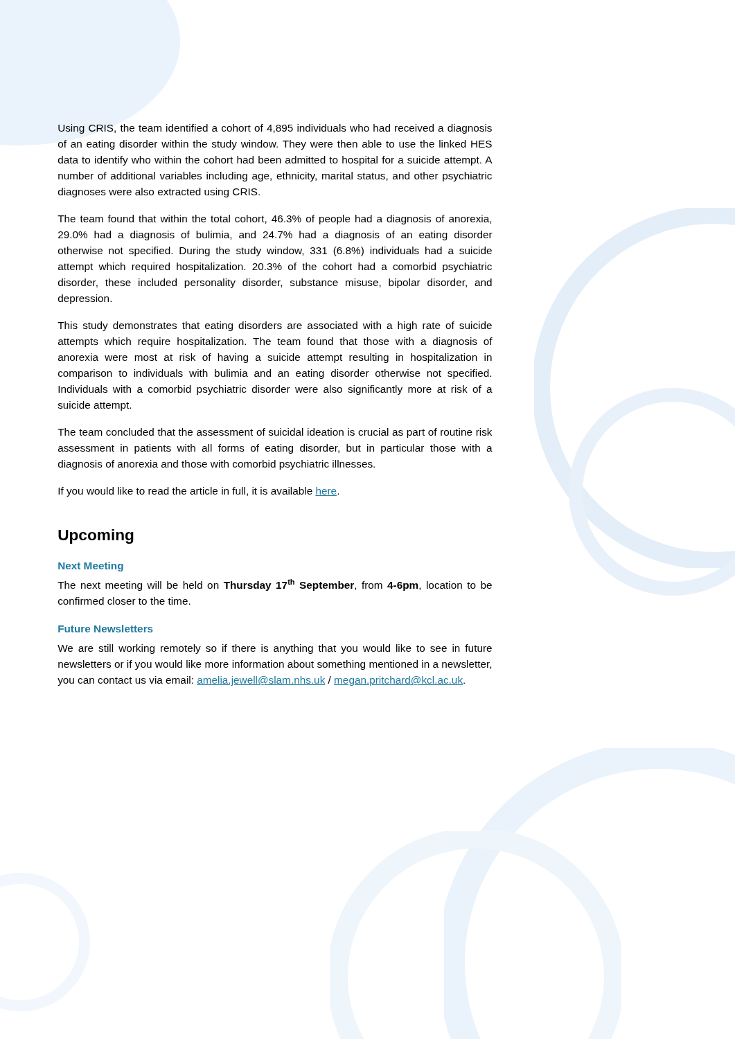Using CRIS, the team identified a cohort of 4,895 individuals who had received a diagnosis of an eating disorder within the study window. They were then able to use the linked HES data to identify who within the cohort had been admitted to hospital for a suicide attempt. A number of additional variables including age, ethnicity, marital status, and other psychiatric diagnoses were also extracted using CRIS.
The team found that within the total cohort, 46.3% of people had a diagnosis of anorexia, 29.0% had a diagnosis of bulimia, and 24.7% had a diagnosis of an eating disorder otherwise not specified. During the study window, 331 (6.8%) individuals had a suicide attempt which required hospitalization. 20.3% of the cohort had a comorbid psychiatric disorder, these included personality disorder, substance misuse, bipolar disorder, and depression.
This study demonstrates that eating disorders are associated with a high rate of suicide attempts which require hospitalization. The team found that those with a diagnosis of anorexia were most at risk of having a suicide attempt resulting in hospitalization in comparison to individuals with bulimia and an eating disorder otherwise not specified. Individuals with a comorbid psychiatric disorder were also significantly more at risk of a suicide attempt.
The team concluded that the assessment of suicidal ideation is crucial as part of routine risk assessment in patients with all forms of eating disorder, but in particular those with a diagnosis of anorexia and those with comorbid psychiatric illnesses.
If you would like to read the article in full, it is available here.
Upcoming
Next Meeting
The next meeting will be held on Thursday 17th September, from 4-6pm, location to be confirmed closer to the time.
Future Newsletters
We are still working remotely so if there is anything that you would like to see in future newsletters or if you would like more information about something mentioned in a newsletter, you can contact us via email: amelia.jewell@slam.nhs.uk / megan.pritchard@kcl.ac.uk.